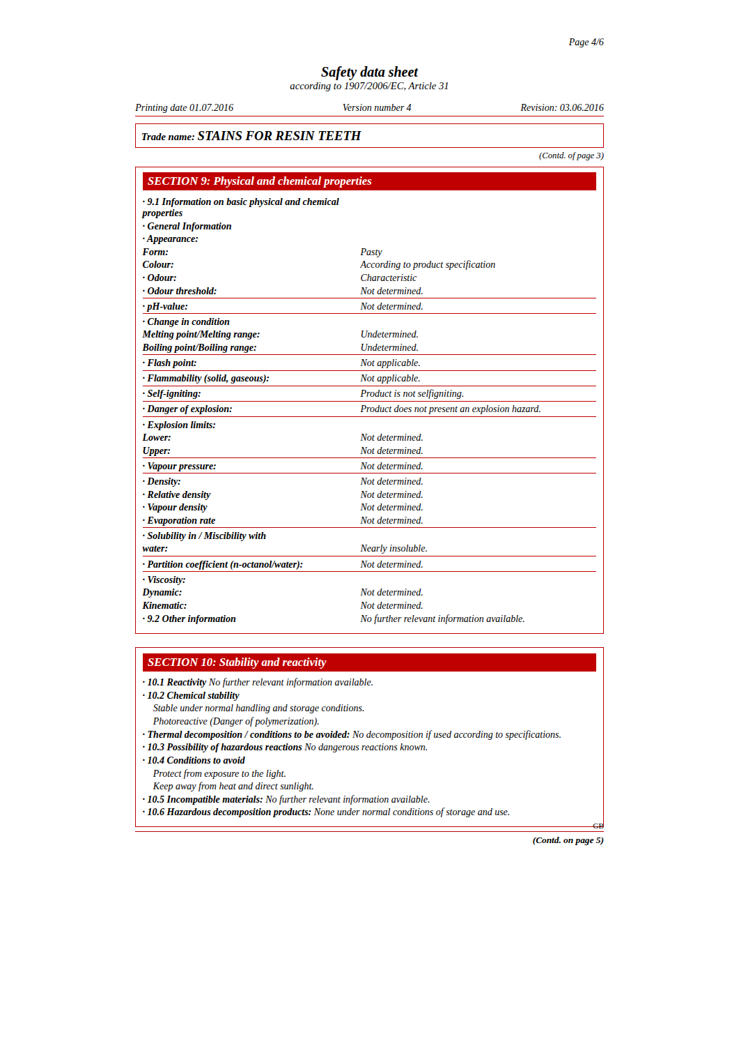Page 4/6
Safety data sheet
according to 1907/2006/EC, Article 31
Printing date 01.07.2016 Version number 4 Revision: 03.06.2016
Trade name: STAINS FOR RESIN TEETH
(Contd. of page 3)
SECTION 9: Physical and chemical properties
| · 9.1 Information on basic physical and chemical properties | |
| · General Information | |
| · Appearance: | |
| Form: | Pasty |
| Colour: | According to product specification |
| · Odour: | Characteristic |
| · Odour threshold: | Not determined. |
| · pH-value: | Not determined. |
| · Change in condition | |
| Melting point/Melting range: | Undetermined. |
| Boiling point/Boiling range: | Undetermined. |
| · Flash point: | Not applicable. |
| · Flammability (solid, gaseous): | Not applicable. |
| · Self-igniting: | Product is not selfigniting. |
| · Danger of explosion: | Product does not present an explosion hazard. |
| · Explosion limits: | |
| Lower: | Not determined. |
| Upper: | Not determined. |
| · Vapour pressure: | Not determined. |
| · Density: | Not determined. |
| · Relative density | Not determined. |
| · Vapour density | Not determined. |
| · Evaporation rate | Not determined. |
| · Solubility in / Miscibility with | |
| water: | Nearly insoluble. |
| · Partition coefficient (n-octanol/water): | Not determined. |
| · Viscosity: | |
| Dynamic: | Not determined. |
| Kinematic: | Not determined. |
| · 9.2 Other information | No further relevant information available. |
SECTION 10: Stability and reactivity
· 10.1 Reactivity No further relevant information available.
· 10.2 Chemical stability
Stable under normal handling and storage conditions.
Photoreactive (Danger of polymerization).
· Thermal decomposition / conditions to be avoided: No decomposition if used according to specifications.
· 10.3 Possibility of hazardous reactions No dangerous reactions known.
· 10.4 Conditions to avoid
Protect from exposure to the light.
Keep away from heat and direct sunlight.
· 10.5 Incompatible materials: No further relevant information available.
· 10.6 Hazardous decomposition products: None under normal conditions of storage and use.
GB
(Contd. on page 5)